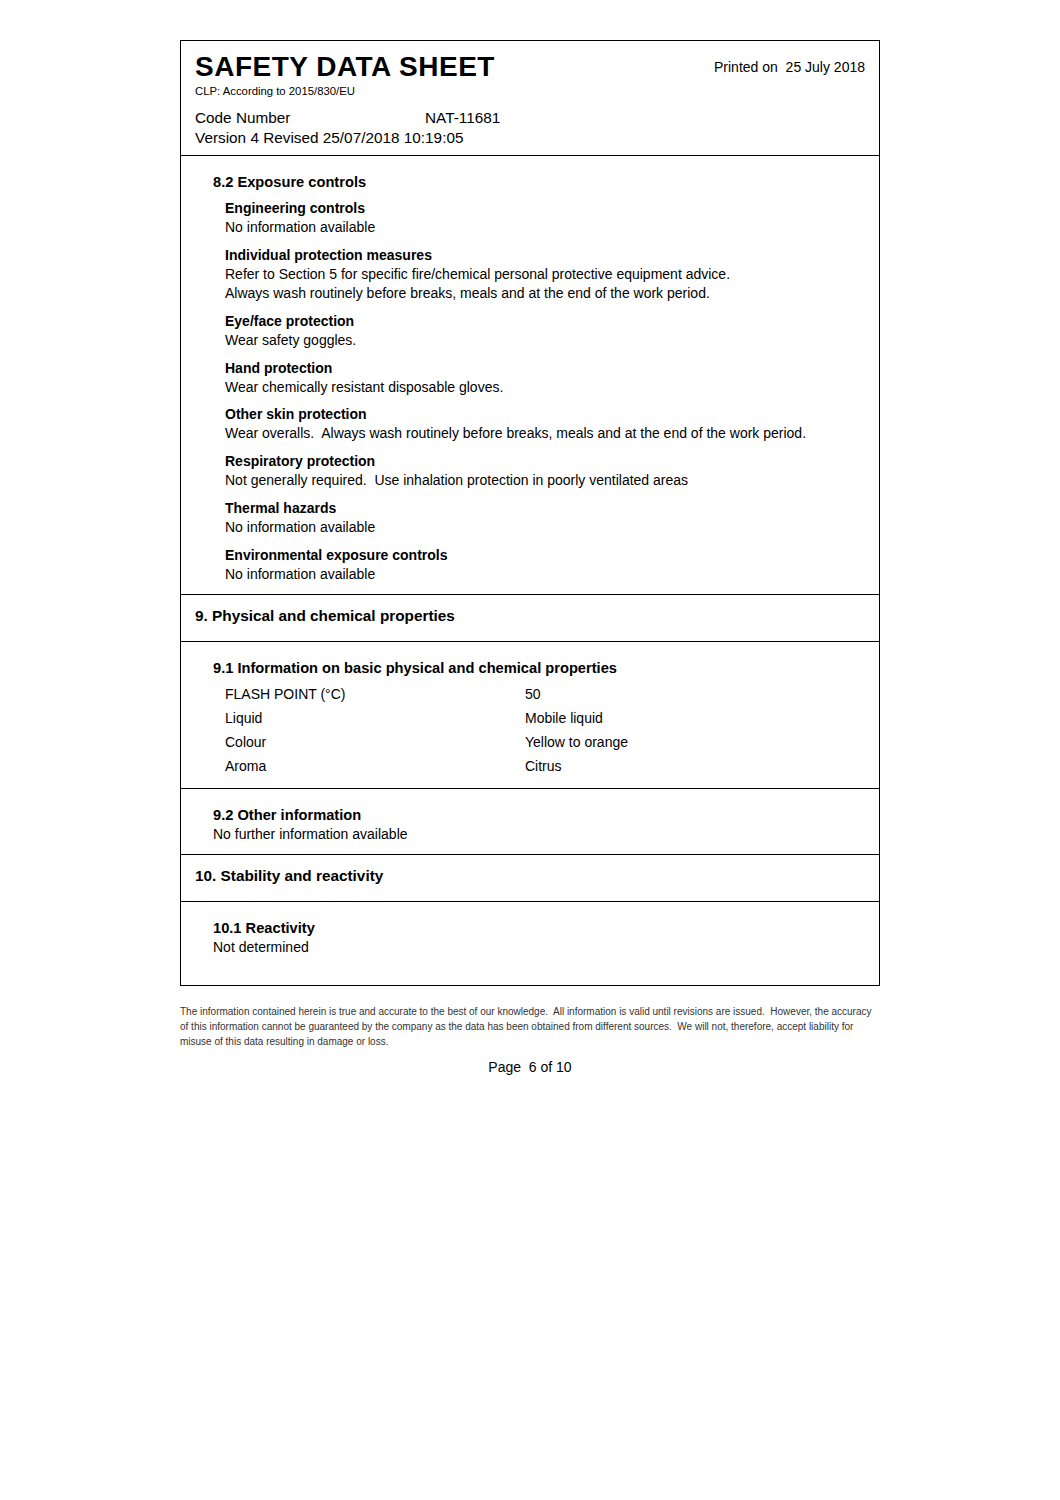SAFETY DATA SHEET
CLP: According to 2015/830/EU
Printed on 25 July 2018
Code Number NAT-11681
Version 4 Revised 25/07/2018 10:19:05
8.2 Exposure controls
Engineering controls
No information available
Individual protection measures
Refer to Section 5 for specific fire/chemical personal protective equipment advice.
Always wash routinely before breaks, meals and at the end of the work period.
Eye/face protection
Wear safety goggles.
Hand protection
Wear chemically resistant disposable gloves.
Other skin protection
Wear overalls. Always wash routinely before breaks, meals and at the end of the work period.
Respiratory protection
Not generally required. Use inhalation protection in poorly ventilated areas
Thermal hazards
No information available
Environmental exposure controls
No information available
9. Physical and chemical properties
9.1 Information on basic physical and chemical properties
| FLASH POINT (°C) | 50 |
| Liquid | Mobile liquid |
| Colour | Yellow to orange |
| Aroma | Citrus |
9.2 Other information
No further information available
10. Stability and reactivity
10.1 Reactivity
Not determined
The information contained herein is true and accurate to the best of our knowledge. All information is valid until revisions are issued. However, the accuracy of this information cannot be guaranteed by the company as the data has been obtained from different sources. We will not, therefore, accept liability for misuse of this data resulting in damage or loss.
Page 6 of 10